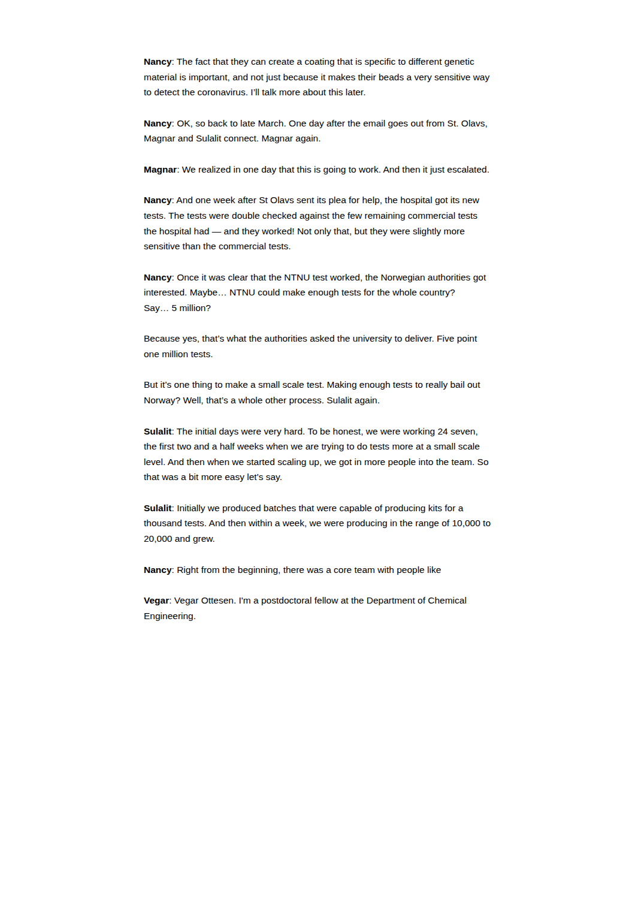Nancy: The fact that they can create a coating that is specific to different genetic material is important, and not just because it makes their beads a very sensitive way to detect the coronavirus. I’ll talk more about this later.
Nancy: OK, so back to late March. One day after the email goes out from St. Olavs, Magnar and Sulalit connect. Magnar again.
Magnar: We realized in one day that this is going to work. And then it just escalated.
Nancy: And one week after St Olavs sent its plea for help, the hospital got its new tests. The tests were double checked against the few remaining commercial tests the hospital had — and they worked! Not only that, but they were slightly more sensitive than the commercial tests.
Nancy: Once it was clear that the NTNU test worked, the Norwegian authorities got interested. Maybe… NTNU could make enough tests for the whole country?
Say… 5 million?
Because yes, that’s what the authorities asked the university to deliver. Five point one million tests.
But it’s one thing to make a small scale test. Making enough tests to really bail out Norway? Well, that’s a whole other process. Sulalit again.
Sulalit: The initial days were very hard. To be honest, we were working 24 seven, the first two and a half weeks when we are trying to do tests more at a small scale level. And then when we started scaling up, we got in more people into the team. So that was a bit more easy let's say.
Sulalit: Initially we produced batches that were capable of producing kits for a thousand tests. And then within a week, we were producing in the range of 10,000 to 20,000 and grew.
Nancy: Right from the beginning, there was a core team with people like
Vegar: Vegar Ottesen. I'm a postdoctoral fellow at the Department of Chemical Engineering.